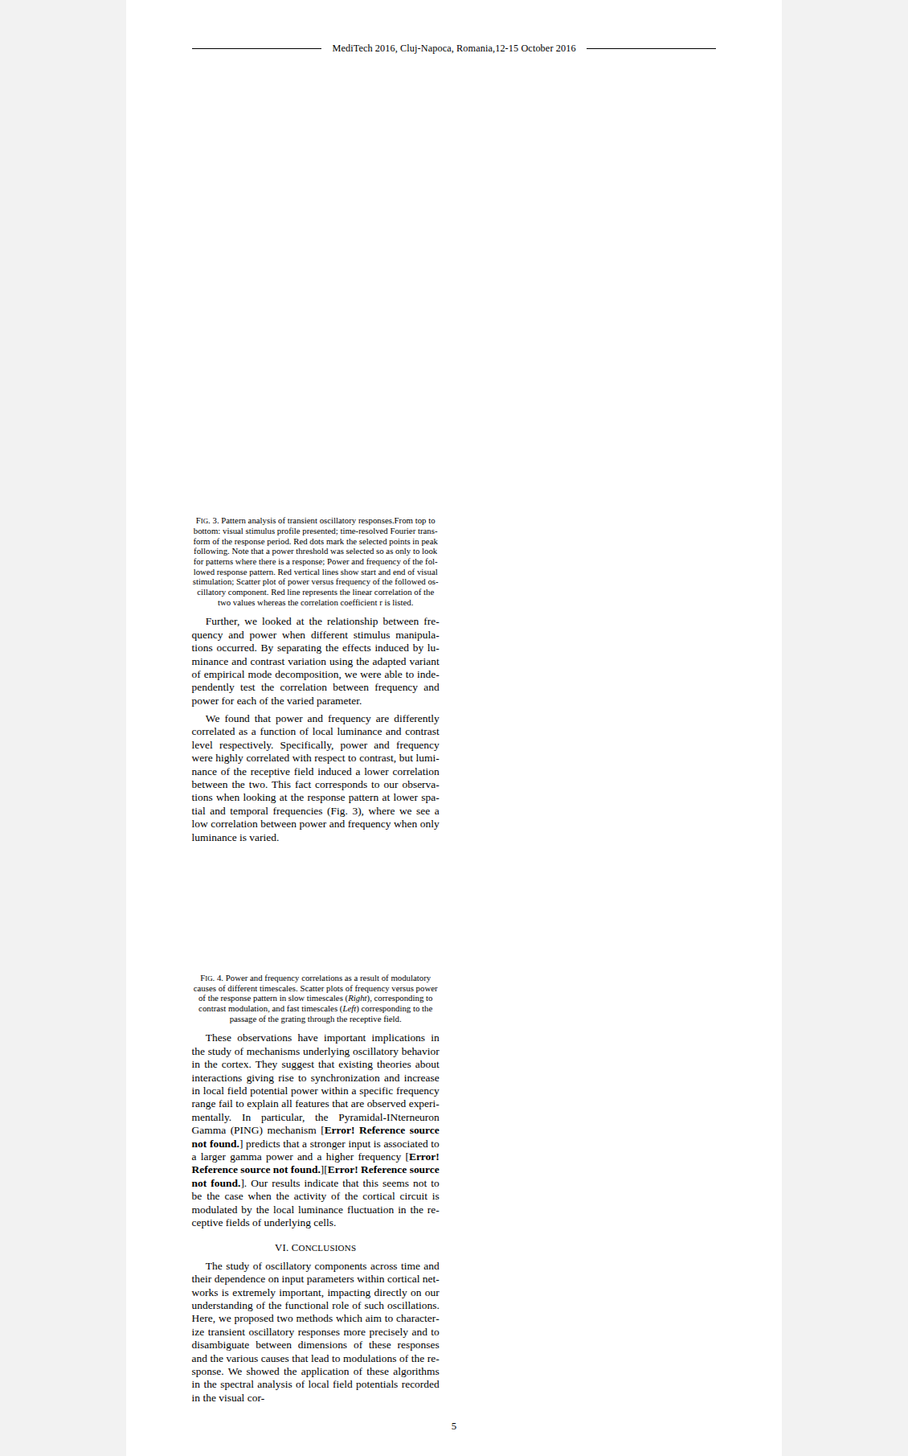MediTech 2016, Cluj-Napoca, Romania,12-15 October 2016
FIG. 3. Pattern analysis of transient oscillatory responses.From top to bottom: visual stimulus profile presented; time-resolved Fourier transform of the response period. Red dots mark the selected points in peak following. Note that a power threshold was selected so as only to look for patterns where there is a response; Power and frequency of the followed response pattern. Red vertical lines show start and end of visual stimulation; Scatter plot of power versus frequency of the followed oscillatory component. Red line represents the linear correlation of the two values whereas the correlation coefficient r is listed.
Further, we looked at the relationship between frequency and power when different stimulus manipulations occurred. By separating the effects induced by luminance and contrast variation using the adapted variant of empirical mode decomposition, we were able to independently test the correlation between frequency and power for each of the varied parameter.
We found that power and frequency are differently correlated as a function of local luminance and contrast level respectively. Specifically, power and frequency were highly correlated with respect to contrast, but luminance of the receptive field induced a lower correlation between the two. This fact corresponds to our observations when looking at the response pattern at lower spatial and temporal frequencies (Fig. 3), where we see a low correlation between power and frequency when only luminance is varied.
FIG. 4. Power and frequency correlations as a result of modulatory causes of different timescales. Scatter plots of frequency versus power of the response pattern in slow timescales (Right), corresponding to contrast modulation, and fast timescales (Left) corresponding to the passage of the grating through the receptive field.
These observations have important implications in the study of mechanisms underlying oscillatory behavior in the cortex. They suggest that existing theories about interactions giving rise to synchronization and increase in local field potential power within a specific frequency range fail to explain all features that are observed experimentally. In particular, the Pyramidal-INterneuron Gamma (PING) mechanism [Error! Reference source not found.] predicts that a stronger input is associated to a larger gamma power and a higher frequency [Error! Reference source not found.][Error! Reference source not found.]. Our results indicate that this seems not to be the case when the activity of the cortical circuit is modulated by the local luminance fluctuation in the receptive fields of underlying cells.
VI. CONCLUSIONS
The study of oscillatory components across time and their dependence on input parameters within cortical networks is extremely important, impacting directly on our understanding of the functional role of such oscillations. Here, we proposed two methods which aim to characterize transient oscillatory responses more precisely and to disambiguate between dimensions of these responses and the various causes that lead to modulations of the response. We showed the application of these algorithms in the spectral analysis of local field potentials recorded in the visual cor-
5